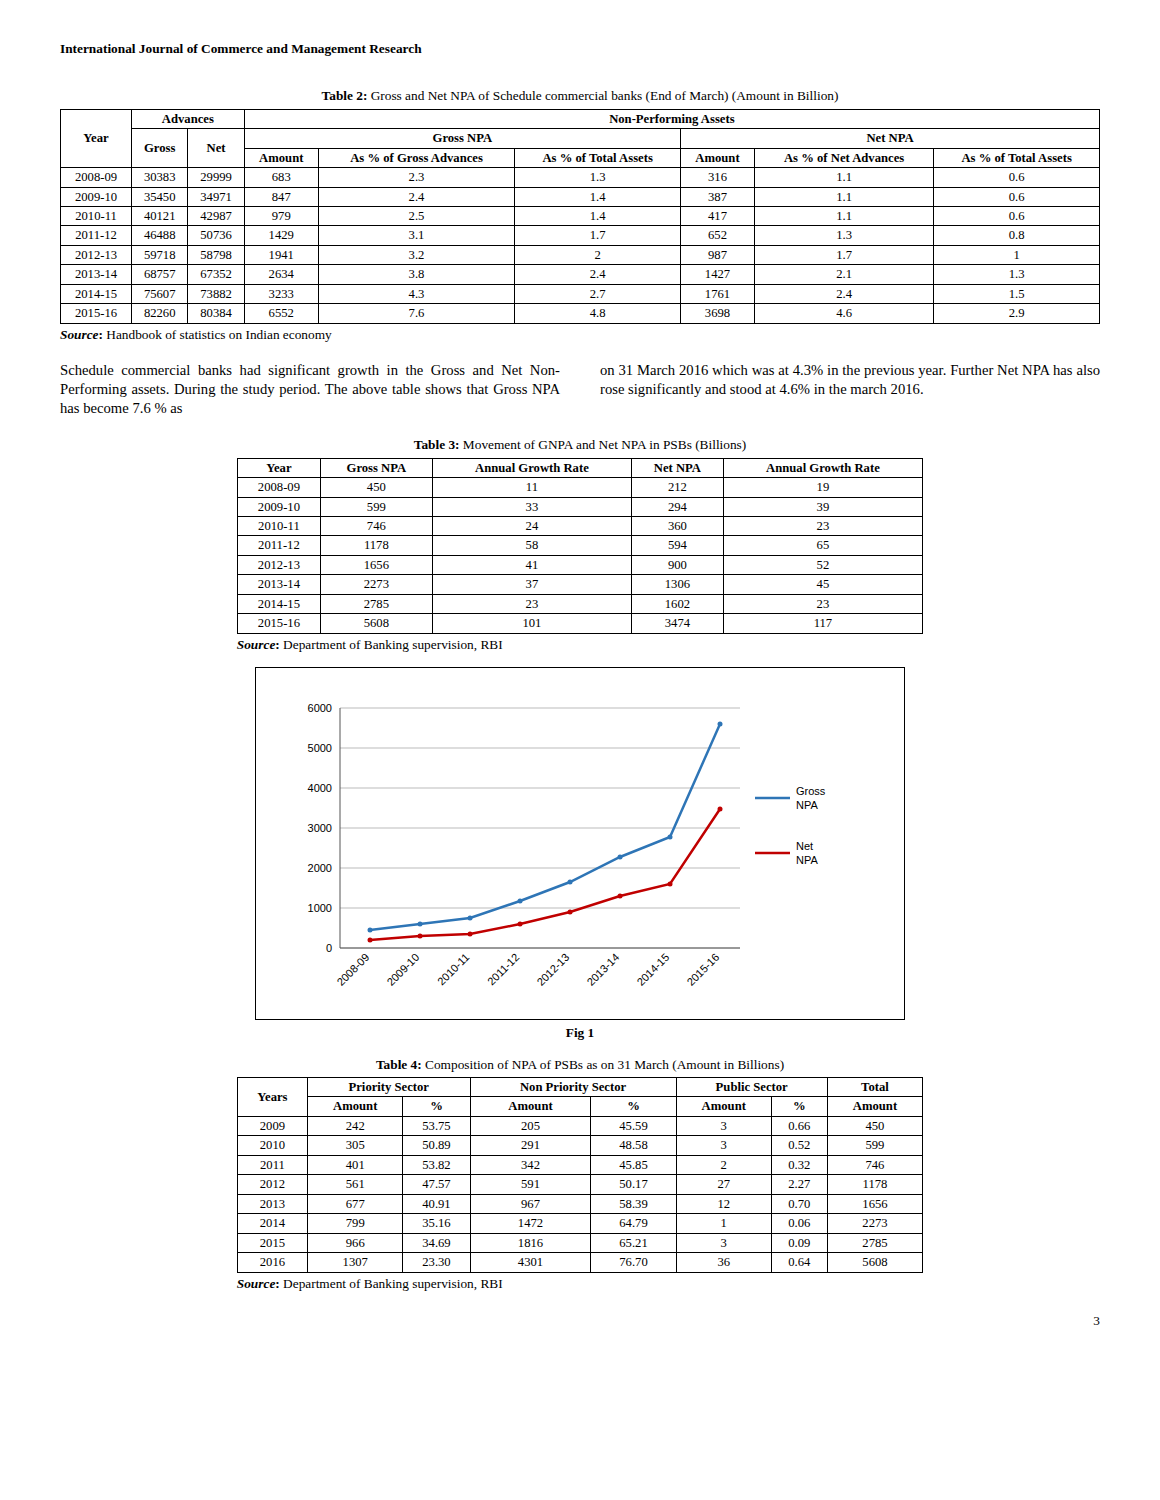International Journal of Commerce and Management Research
Table 2: Gross and Net NPA of Schedule commercial banks (End of March) (Amount in Billion)
| Year | Advances | Non-Performing Assets |
| --- | --- | --- |
| Gross | Net | Gross NPA | Net NPA |
| Amount | As % of Gross Advances | As % of Total Assets | Amount | As % of Net Advances | As % of Total Assets |
| 2008-09 | 30383 | 29999 | 683 | 2.3 | 1.3 | 316 | 1.1 | 0.6 |
| 2009-10 | 35450 | 34971 | 847 | 2.4 | 1.4 | 387 | 1.1 | 0.6 |
| 2010-11 | 40121 | 42987 | 979 | 2.5 | 1.4 | 417 | 1.1 | 0.6 |
| 2011-12 | 46488 | 50736 | 1429 | 3.1 | 1.7 | 652 | 1.3 | 0.8 |
| 2012-13 | 59718 | 58798 | 1941 | 3.2 | 2 | 987 | 1.7 | 1 |
| 2013-14 | 68757 | 67352 | 2634 | 3.8 | 2.4 | 1427 | 2.1 | 1.3 |
| 2014-15 | 75607 | 73882 | 3233 | 4.3 | 2.7 | 1761 | 2.4 | 1.5 |
| 2015-16 | 82260 | 80384 | 6552 | 7.6 | 4.8 | 3698 | 4.6 | 2.9 |
Source: Handbook of statistics on Indian economy
Schedule commercial banks had significant growth in the Gross and Net Non-Performing assets. During the study period. The above table shows that Gross NPA has become 7.6 % as
on 31 March 2016 which was at 4.3% in the previous year. Further Net NPA has also rose significantly and stood at 4.6% in the march 2016.
Table 3: Movement of GNPA and Net NPA in PSBs (Billions)
| Year | Gross NPA | Annual Growth Rate | Net NPA | Annual Growth Rate |
| --- | --- | --- | --- | --- |
| 2008-09 | 450 | 11 | 212 | 19 |
| 2009-10 | 599 | 33 | 294 | 39 |
| 2010-11 | 746 | 24 | 360 | 23 |
| 2011-12 | 1178 | 58 | 594 | 65 |
| 2012-13 | 1656 | 41 | 900 | 52 |
| 2013-14 | 2273 | 37 | 1306 | 45 |
| 2014-15 | 2785 | 23 | 1602 | 23 |
| 2015-16 | 5608 | 101 | 3474 | 117 |
Source: Department of Banking supervision, RBI
6000 5000 4000 3000 2000 1000 0 2008-09 2009-10 2010-11 2011-12 2012-13 2013-14 2014-15 2015-16 Gross NPA Net NPA
Fig 1
Table 4: Composition of NPA of PSBs as on 31 March (Amount in Billions)
| Years | Priority Sector | Non Priority Sector | Public Sector | Total |
| --- | --- | --- | --- | --- |
| Amount | % | Amount | % | Amount | % | Amount |
| 2009 | 242 | 53.75 | 205 | 45.59 | 3 | 0.66 | 450 |
| 2010 | 305 | 50.89 | 291 | 48.58 | 3 | 0.52 | 599 |
| 2011 | 401 | 53.82 | 342 | 45.85 | 2 | 0.32 | 746 |
| 2012 | 561 | 47.57 | 591 | 50.17 | 27 | 2.27 | 1178 |
| 2013 | 677 | 40.91 | 967 | 58.39 | 12 | 0.70 | 1656 |
| 2014 | 799 | 35.16 | 1472 | 64.79 | 1 | 0.06 | 2273 |
| 2015 | 966 | 34.69 | 1816 | 65.21 | 3 | 0.09 | 2785 |
| 2016 | 1307 | 23.30 | 4301 | 76.70 | 36 | 0.64 | 5608 |
Source: Department of Banking supervision, RBI
3